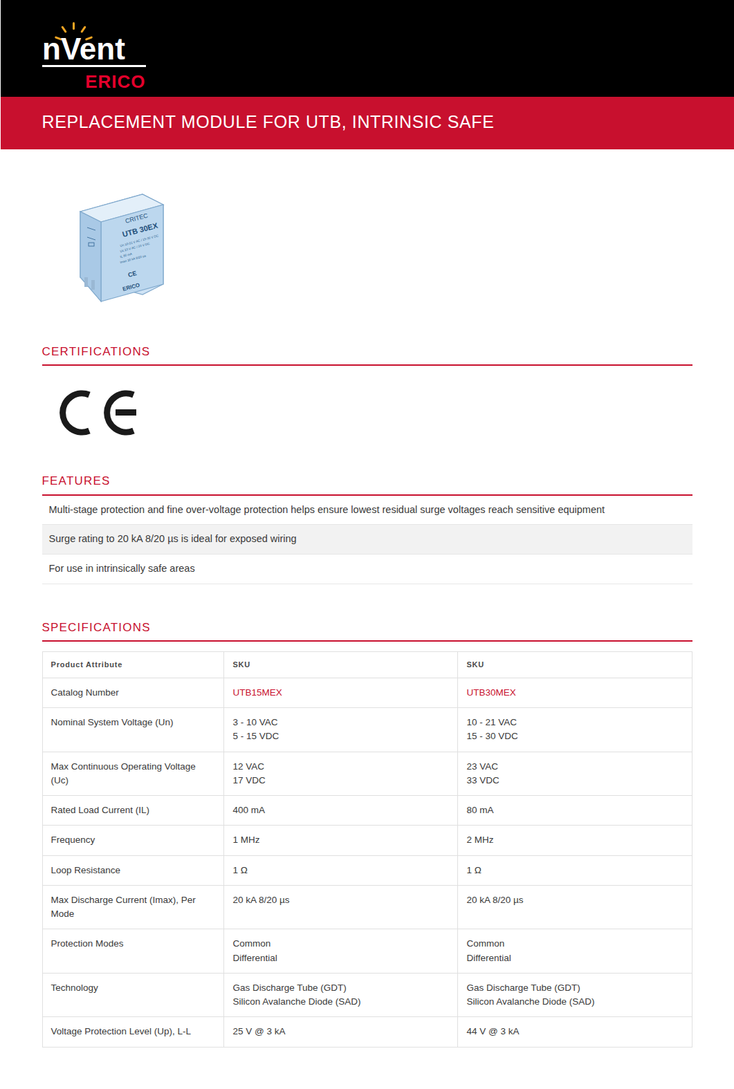nVent
ERICO
Replacement Module for UTB, Intrinsic Safe
CRITEC UTB 30EX Un 10-21 V AC / 15-30 V DC Uc 23 V AC / 33 V DC IL 80 mA Imax 20 kA 8/20 µs CE ERICO
Certifications
Features
Multi-stage protection and fine over-voltage protection helps ensure lowest residual surge voltages reach sensitive equipment
Surge rating to 20 kA 8/20 µs is ideal for exposed wiring
For use in intrinsically safe areas
Specifications
| Product Attribute | SKU | SKU |
| --- | --- | --- |
| Catalog Number | UTB15MEX | UTB30MEX |
| Nominal System Voltage (Un) | 3 - 10 VAC 5 - 15 VDC | 10 - 21 VAC 15 - 30 VDC |
| Max Continuous Operating Voltage (Uc) | 12 VAC 17 VDC | 23 VAC 33 VDC |
| Rated Load Current (IL) | 400 mA | 80 mA |
| Frequency | 1 MHz | 2 MHz |
| Loop Resistance | 1 Ω | 1 Ω |
| Max Discharge Current (Imax), Per Mode | 20 kA 8/20 µs | 20 kA 8/20 µs |
| Protection Modes | Common Differential | Common Differential |
| Technology | Gas Discharge Tube (GDT) Silicon Avalanche Diode (SAD) | Gas Discharge Tube (GDT) Silicon Avalanche Diode (SAD) |
| Voltage Protection Level (Up), L-L | 25 V @ 3 kA | 44 V @ 3 kA |